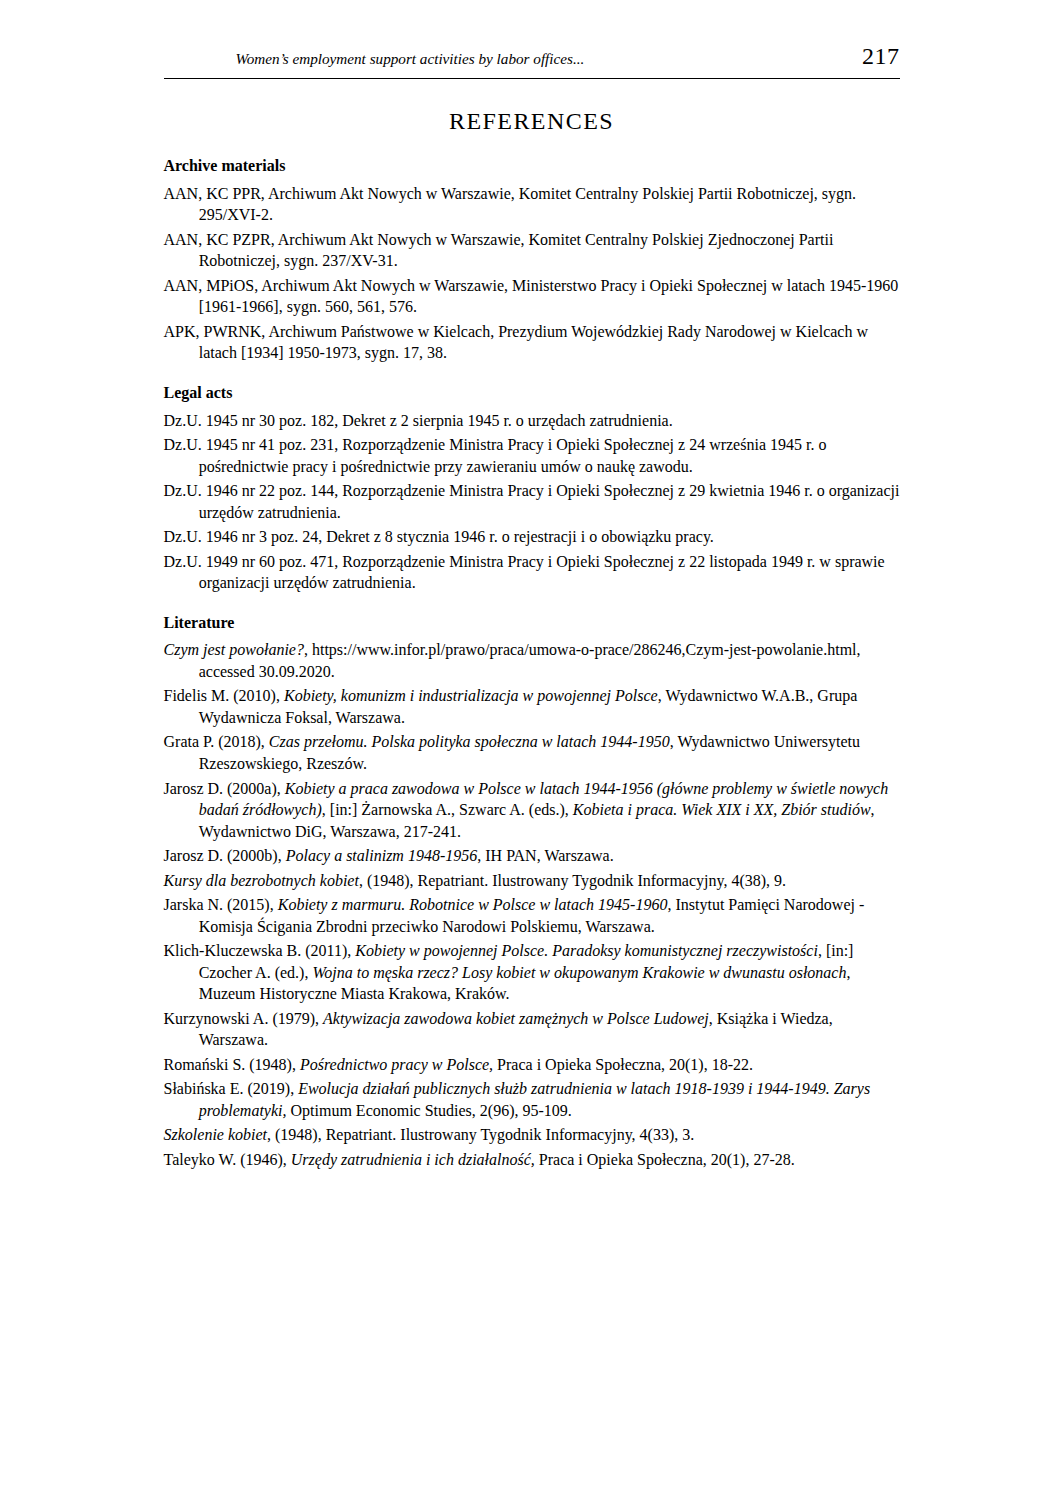Women’s employment support activities by labor offices... 217
REFERENCES
Archive materials
AAN, KC PPR, Archiwum Akt Nowych w Warszawie, Komitet Centralny Polskiej Partii Robotniczej, sygn. 295/XVI-2.
AAN, KC PZPR, Archiwum Akt Nowych w Warszawie, Komitet Centralny Polskiej Zjednoczonej Partii Robotniczej, sygn. 237/XV-31.
AAN, MPiOS, Archiwum Akt Nowych w Warszawie, Ministerstwo Pracy i Opieki Społecznej w latach 1945-1960 [1961-1966], sygn. 560, 561, 576.
APK, PWRNK, Archiwum Państwowe w Kielcach, Prezydium Wojewódzkiej Rady Narodowej w Kielcach w latach [1934] 1950-1973, sygn. 17, 38.
Legal acts
Dz.U. 1945 nr 30 poz. 182, Dekret z 2 sierpnia 1945 r. o urzędach zatrudnienia.
Dz.U. 1945 nr 41 poz. 231, Rozporządzenie Ministra Pracy i Opieki Społecznej z 24 września 1945 r. o pośrednictwie pracy i pośrednictwie przy zawieraniu umów o naukę zawodu.
Dz.U. 1946 nr 22 poz. 144, Rozporządzenie Ministra Pracy i Opieki Społecznej z 29 kwietnia 1946 r. o organizacji urzędów zatrudnienia.
Dz.U. 1946 nr 3 poz. 24, Dekret z 8 stycznia 1946 r. o rejestracji i o obowiązku pracy.
Dz.U. 1949 nr 60 poz. 471, Rozporządzenie Ministra Pracy i Opieki Społecznej z 22 listopada 1949 r. w sprawie organizacji urzędów zatrudnienia.
Literature
Czym jest powołanie?, https://www.infor.pl/prawo/praca/umowa-o-prace/286246,Czym-jest-powolanie.html, accessed 30.09.2020.
Fidelis M. (2010), Kobiety, komunizm i industrializacja w powojennej Polsce, Wydawnictwo W.A.B., Grupa Wydawnicza Foksal, Warszawa.
Grata P. (2018), Czas przełomu. Polska polityka społeczna w latach 1944-1950, Wydawnictwo Uniwersytetu Rzeszowskiego, Rzeszów.
Jarosz D. (2000a), Kobiety a praca zawodowa w Polsce w latach 1944-1956 (główne problemy w świetle nowych badań źródłowych), [in:] Żarnowska A., Szwarc A. (eds.), Kobieta i praca. Wiek XIX i XX, Zbiór studiów, Wydawnictwo DiG, Warszawa, 217-241.
Jarosz D. (2000b), Polacy a stalinizm 1948-1956, IH PAN, Warszawa.
Kursy dla bezrobotnych kobiet, (1948), Repatriant. Ilustrowany Tygodnik Informacyjny, 4(38), 9.
Jarska N. (2015), Kobiety z marmuru. Robotnice w Polsce w latach 1945-1960, Instytut Pamięci Narodowej - Komisja Ścigania Zbrodni przeciwko Narodowi Polskiemu, Warszawa.
Klich-Kluczewska B. (2011), Kobiety w powojennej Polsce. Paradoksy komunistycznej rzeczywistości, [in:] Czocher A. (ed.), Wojna to męska rzecz? Losy kobiet w okupowanym Krakowie w dwunastu osłonach, Muzeum Historyczne Miasta Krakowa, Kraków.
Kurzynowski A. (1979), Aktywizacja zawodowa kobiet zamężnych w Polsce Ludowej, Książka i Wiedza, Warszawa.
Romański S. (1948), Pośrednictwo pracy w Polsce, Praca i Opieka Społeczna, 20(1), 18-22.
Słabińska E. (2019), Ewolucja działań publicznych służb zatrudnienia w latach 1918-1939 i 1944-1949. Zarys problematyki, Optimum Economic Studies, 2(96), 95-109.
Szkolenie kobiet, (1948), Repatriant. Ilustrowany Tygodnik Informacyjny, 4(33), 3.
Taleyko W. (1946), Urzędy zatrudnienia i ich działalność, Praca i Opieka Społeczna, 20(1), 27-28.